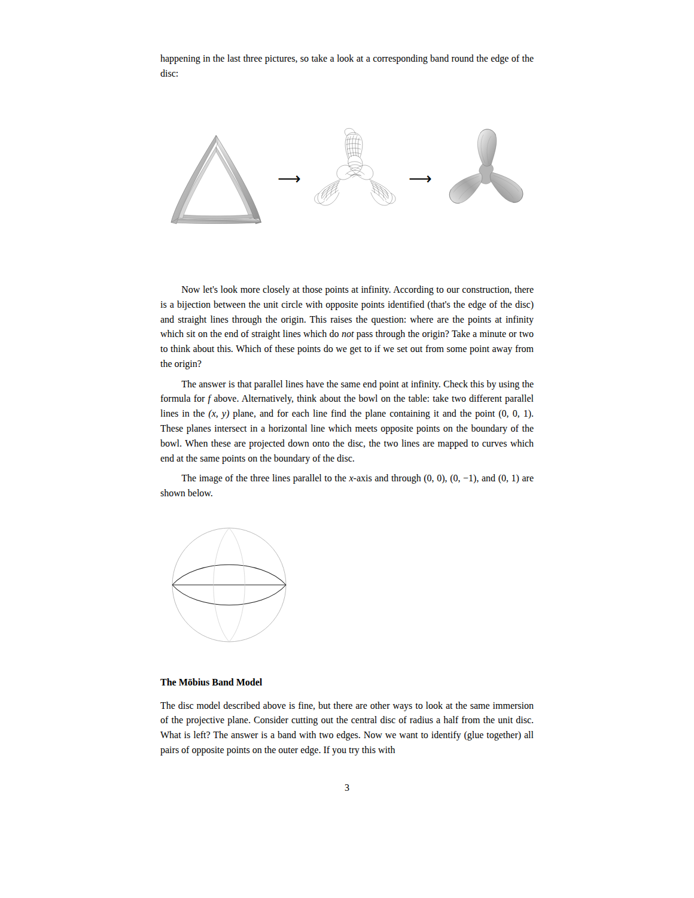happening in the last three pictures, so take a look at a corresponding band round the edge of the disc:
⟶ ⟶
Now let's look more closely at those points at infinity. According to our construction, there is a bijection between the unit circle with opposite points identified (that's the edge of the disc) and straight lines through the origin. This raises the question: where are the points at infinity which sit on the end of straight lines which do not pass through the origin? Take a minute or two to think about this. Which of these points do we get to if we set out from some point away from the origin?
The answer is that parallel lines have the same end point at infinity. Check this by using the formula for f above. Alternatively, think about the bowl on the table: take two different parallel lines in the (x, y) plane, and for each line find the plane containing it and the point (0, 0, 1). These planes intersect in a horizontal line which meets opposite points on the boundary of the bowl. When these are projected down onto the disc, the two lines are mapped to curves which end at the same points on the boundary of the disc.
The image of the three lines parallel to the x-axis and through (0, 0), (0, −1), and (0, 1) are shown below.
The Möbius Band Model
The disc model described above is fine, but there are other ways to look at the same immersion of the projective plane. Consider cutting out the central disc of radius a half from the unit disc. What is left? The answer is a band with two edges. Now we want to identify (glue together) all pairs of opposite points on the outer edge. If you try this with
3